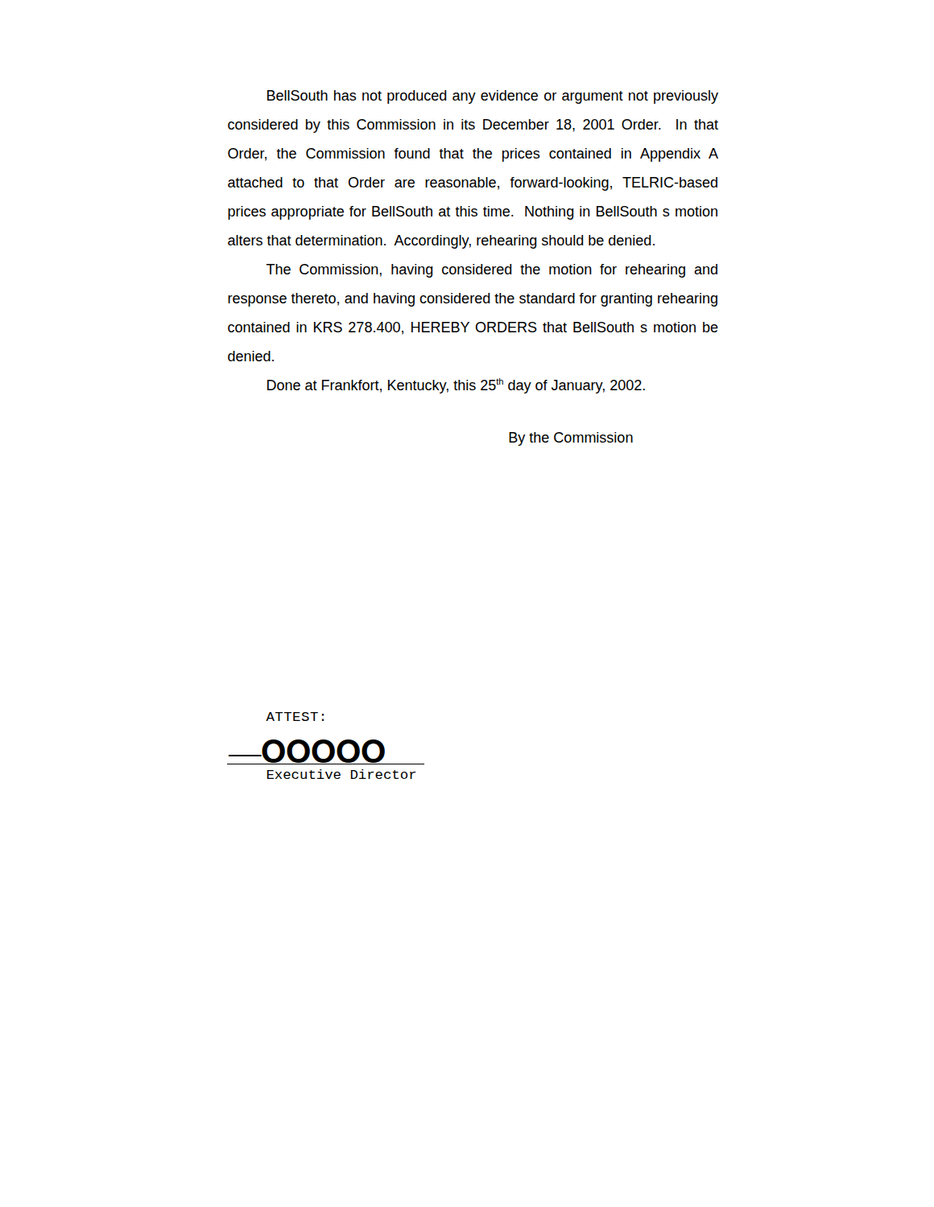BellSouth has not produced any evidence or argument not previously considered by this Commission in its December 18, 2001 Order. In that Order, the Commission found that the prices contained in Appendix A attached to that Order are reasonable, forward-looking, TELRIC-based prices appropriate for BellSouth at this time. Nothing in BellSouth s motion alters that determination. Accordingly, rehearing should be denied.
The Commission, having considered the motion for rehearing and response thereto, and having considered the standard for granting rehearing contained in KRS 278.400, HEREBY ORDERS that BellSouth s motion be denied.
Done at Frankfort, Kentucky, this 25th day of January, 2002.
By the Commission
ATTEST:
—𝐎𝐎𝐎𝐎𝐎
Executive Director